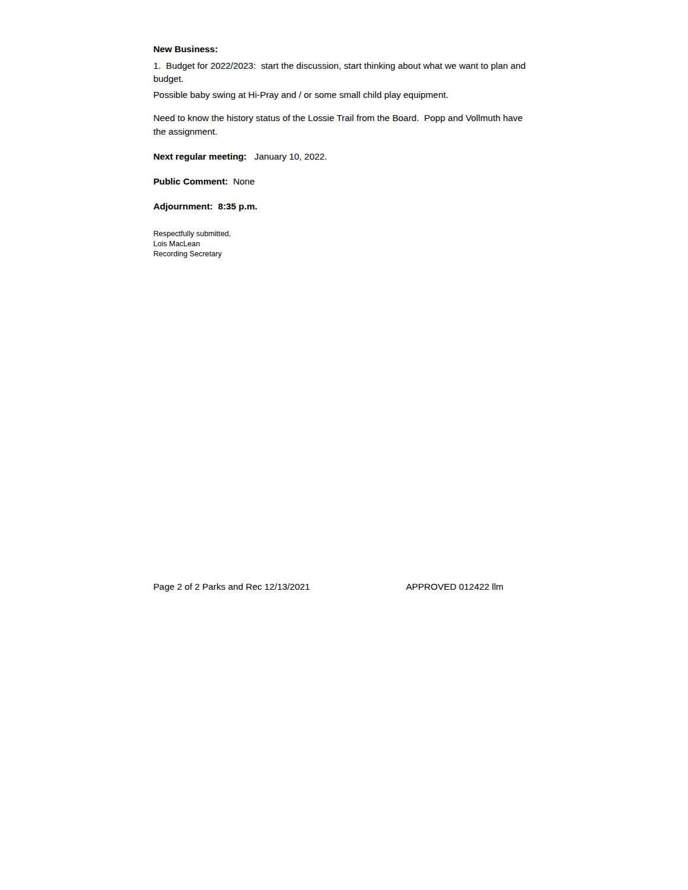New Business:
1. Budget for 2022/2023: start the discussion, start thinking about what we want to plan and budget.
Possible baby swing at Hi-Pray and / or some small child play equipment.
Need to know the history status of the Lossie Trail from the Board. Popp and Vollmuth have the assignment.
Next regular meeting: January 10, 2022.
Public Comment: None
Adjournment: 8:35 p.m.
Respectfully submitted,
Lois MacLean
Recording Secretary
Page 2 of 2 Parks and Rec 12/13/2021
APPROVED 012422 llm